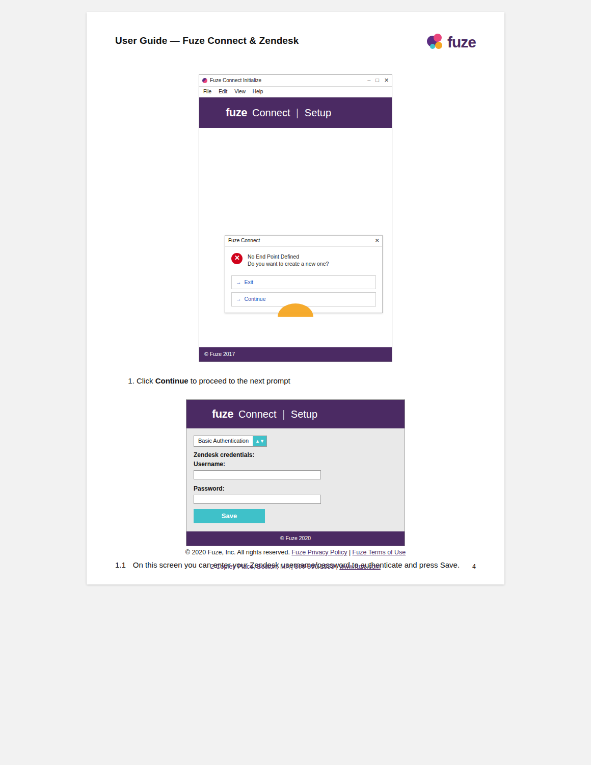User Guide — Fuze Connect & Zendesk
fuze
Fuze Connect Initialize
–□✕
File Edit View Help
fuze
Connect | Setup
Fuze Connect✕
✕
No End Point Defined
Do you want to create a new one?
→ Exit
→ Continue
© Fuze 2017
Click Continue to proceed to the next prompt
fuze
Connect | Setup
Basic Authentication▲▼
Zendesk credentials:
Username:
Password:
Save
© Fuze 2020
1.1 On this screen you can enter your Zendesk username/password to authenticate and press Save.
© 2020 Fuze, Inc. All rights reserved. Fuze Privacy Policy | Fuze Terms of Use
2 Copley Place, Boston, MA | 800-890-1553 | www.fuze.com 4